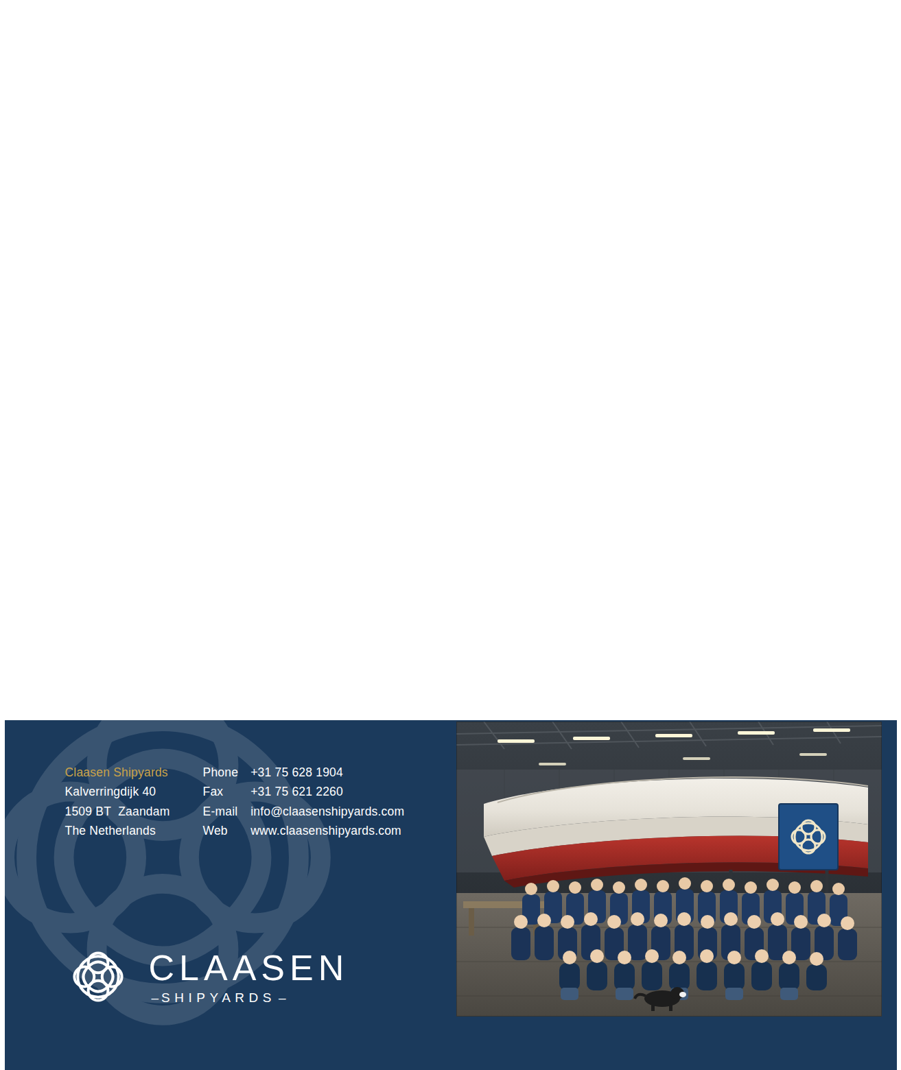| Claasen Shipyards | Phone | +31 75 628 1904 |
| Kalverringdijk 40 | Fax | +31 75 621 2260 |
| 1509 BT Zaandam | E-mail | info@claasenshipyards.com |
| The Netherlands | Web | www.claasenshipyards.com |
CLAASEN
–SHIPYARDS–